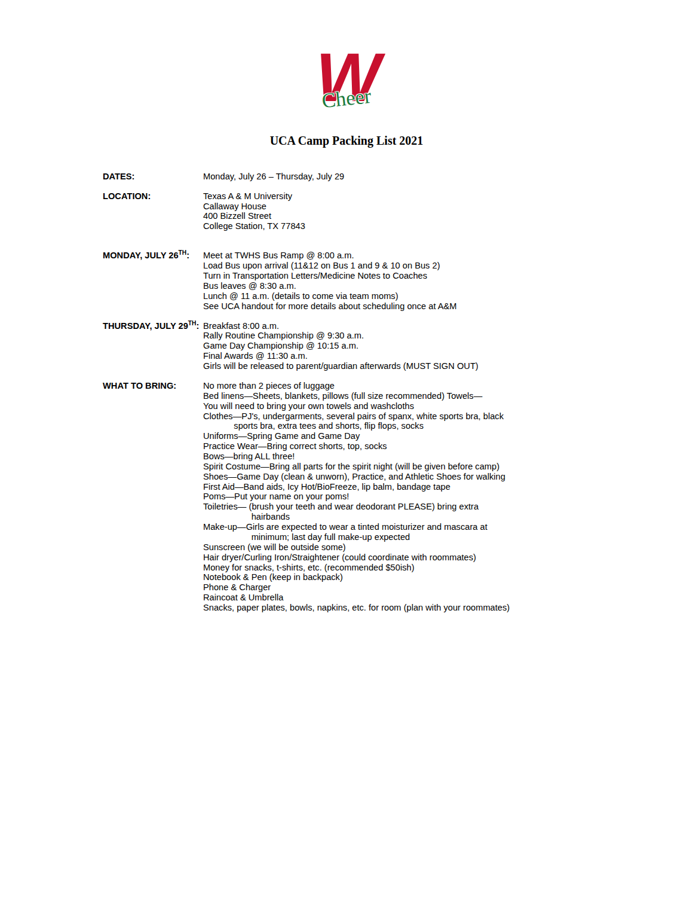W Cheer
UCA Camp Packing List 2021
| DATES: | Monday, July 26 – Thursday, July 29 |
| LOCATION: | Texas A & M University Callaway House 400 Bizzell Street College Station, TX 77843 |
| MONDAY, JULY 26 TH : | Meet at TWHS Bus Ramp @ 8:00 a.m. Load Bus upon arrival (11&12 on Bus 1 and 9 & 10 on Bus 2) Turn in Transportation Letters/Medicine Notes to Coaches Bus leaves @ 8:30 a.m. Lunch @ 11 a.m. (details to come via team moms) See UCA handout for more details about scheduling once at A&M |
| THURSDAY, JULY 29 TH : | Breakfast 8:00 a.m. Rally Routine Championship @ 9:30 a.m. Game Day Championship @ 10:15 a.m. Final Awards @ 11:30 a.m. Girls will be released to parent/guardian afterwards (MUST SIGN OUT) |
| WHAT TO BRING: | No more than 2 pieces of luggage Bed linens—Sheets, blankets, pillows (full size recommended) Towels— You will need to bring your own towels and washcloths Clothes—PJ's, undergarments, several pairs of spanx, white sports bra, black sports bra, extra tees and shorts, flip flops, socks Uniforms—Spring Game and Game Day Practice Wear—Bring correct shorts, top, socks Bows—bring ALL three! Spirit Costume—Bring all parts for the spirit night (will be given before camp) Shoes—Game Day (clean & unworn), Practice, and Athletic Shoes for walking First Aid—Band aids, Icy Hot/BioFreeze, lip balm, bandage tape Poms—Put your name on your poms! Toiletries— (brush your teeth and wear deodorant PLEASE) bring extra hairbands Make-up—Girls are expected to wear a tinted moisturizer and mascara at minimum; last day full make-up expected Sunscreen (we will be outside some) Hair dryer/Curling Iron/Straightener (could coordinate with roommates) Money for snacks, t-shirts, etc. (recommended $50ish) Notebook & Pen (keep in backpack) Phone & Charger Raincoat & Umbrella Snacks, paper plates, bowls, napkins, etc. for room (plan with your roommates) |